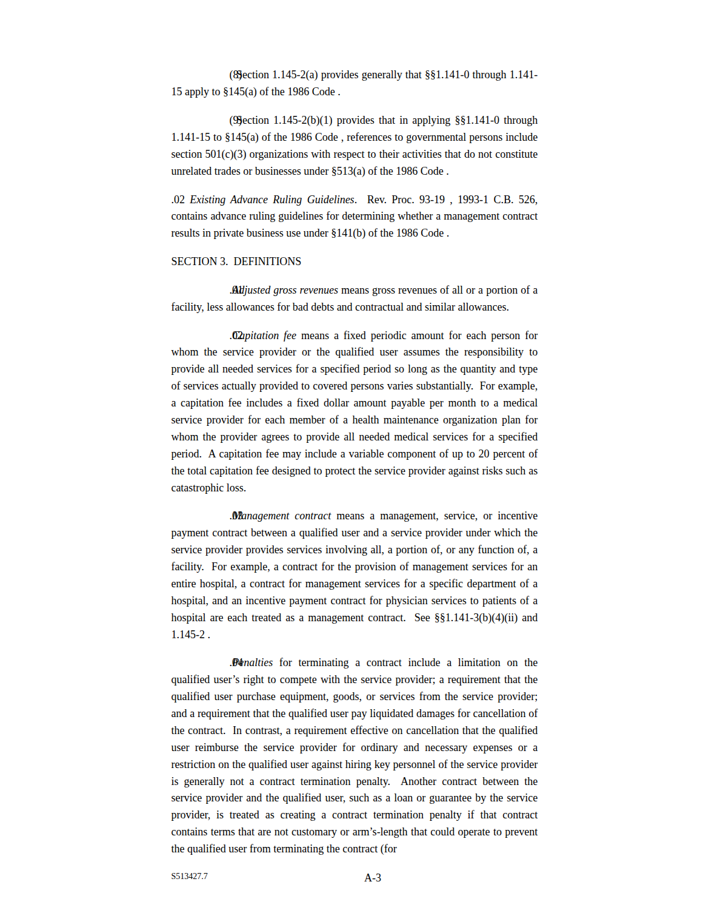(8) Section 1.145-2(a) provides generally that §§1.141-0 through 1.141-15 apply to §145(a) of the 1986 Code .
(9) Section 1.145-2(b)(1) provides that in applying §§1.141-0 through 1.141-15 to §145(a) of the 1986 Code , references to governmental persons include section 501(c)(3) organizations with respect to their activities that do not constitute unrelated trades or businesses under §513(a) of the 1986 Code .
.02 Existing Advance Ruling Guidelines. Rev. Proc. 93-19 , 1993-1 C.B. 526, contains advance ruling guidelines for determining whether a management contract results in private business use under §141(b) of the 1986 Code .
SECTION 3. DEFINITIONS
.01 Adjusted gross revenues means gross revenues of all or a portion of a facility, less allowances for bad debts and contractual and similar allowances.
.02 Capitation fee means a fixed periodic amount for each person for whom the service provider or the qualified user assumes the responsibility to provide all needed services for a specified period so long as the quantity and type of services actually provided to covered persons varies substantially. For example, a capitation fee includes a fixed dollar amount payable per month to a medical service provider for each member of a health maintenance organization plan for whom the provider agrees to provide all needed medical services for a specified period. A capitation fee may include a variable component of up to 20 percent of the total capitation fee designed to protect the service provider against risks such as catastrophic loss.
.03 Management contract means a management, service, or incentive payment contract between a qualified user and a service provider under which the service provider provides services involving all, a portion of, or any function of, a facility. For example, a contract for the provision of management services for an entire hospital, a contract for management services for a specific department of a hospital, and an incentive payment contract for physician services to patients of a hospital are each treated as a management contract. See §§1.141-3(b)(4)(ii) and 1.145-2 .
.04 Penalties for terminating a contract include a limitation on the qualified user’s right to compete with the service provider; a requirement that the qualified user purchase equipment, goods, or services from the service provider; and a requirement that the qualified user pay liquidated damages for cancellation of the contract. In contrast, a requirement effective on cancellation that the qualified user reimburse the service provider for ordinary and necessary expenses or a restriction on the qualified user against hiring key personnel of the service provider is generally not a contract termination penalty. Another contract between the service provider and the qualified user, such as a loan or guarantee by the service provider, is treated as creating a contract termination penalty if that contract contains terms that are not customary or arm’s-length that could operate to prevent the qualified user from terminating the contract (for
S513427.7
A-3